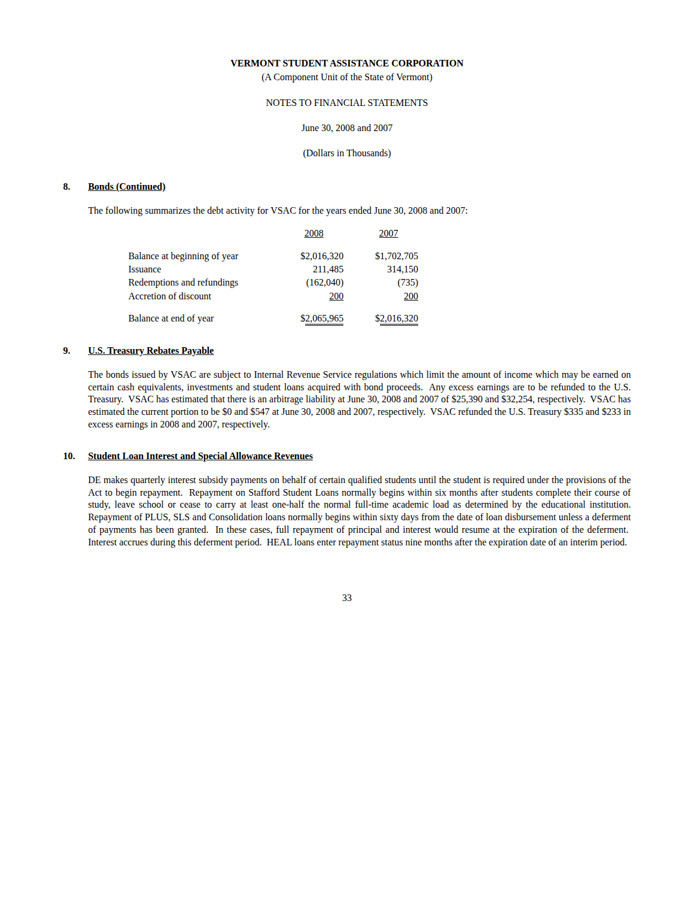VERMONT STUDENT ASSISTANCE CORPORATION
(A Component Unit of the State of Vermont)
NOTES TO FINANCIAL STATEMENTS
June 30, 2008 and 2007
(Dollars in Thousands)
8. Bonds (Continued)
The following summarizes the debt activity for VSAC for the years ended June 30, 2008 and 2007:
| | 2008 | 2007 |
| Balance at beginning of year | $2,016,320 | $1,702,705 |
| Issuance | 211,485 | 314,150 |
| Redemptions and refundings | (162,040) | (735) |
| Accretion of discount | 200 | 200 |
| Balance at end of year | $ 2,065,965 | $ 2,016,320 |
9. U.S. Treasury Rebates Payable
The bonds issued by VSAC are subject to Internal Revenue Service regulations which limit the amount of income which may be earned on certain cash equivalents, investments and student loans acquired with bond proceeds. Any excess earnings are to be refunded to the U.S. Treasury. VSAC has estimated that there is an arbitrage liability at June 30, 2008 and 2007 of $25,390 and $32,254, respectively. VSAC has estimated the current portion to be $0 and $547 at June 30, 2008 and 2007, respectively. VSAC refunded the U.S. Treasury $335 and $233 in excess earnings in 2008 and 2007, respectively.
10. Student Loan Interest and Special Allowance Revenues
DE makes quarterly interest subsidy payments on behalf of certain qualified students until the student is required under the provisions of the Act to begin repayment. Repayment on Stafford Student Loans normally begins within six months after students complete their course of study, leave school or cease to carry at least one-half the normal full-time academic load as determined by the educational institution. Repayment of PLUS, SLS and Consolidation loans normally begins within sixty days from the date of loan disbursement unless a deferment of payments has been granted. In these cases, full repayment of principal and interest would resume at the expiration of the deferment. Interest accrues during this deferment period. HEAL loans enter repayment status nine months after the expiration date of an interim period.
33